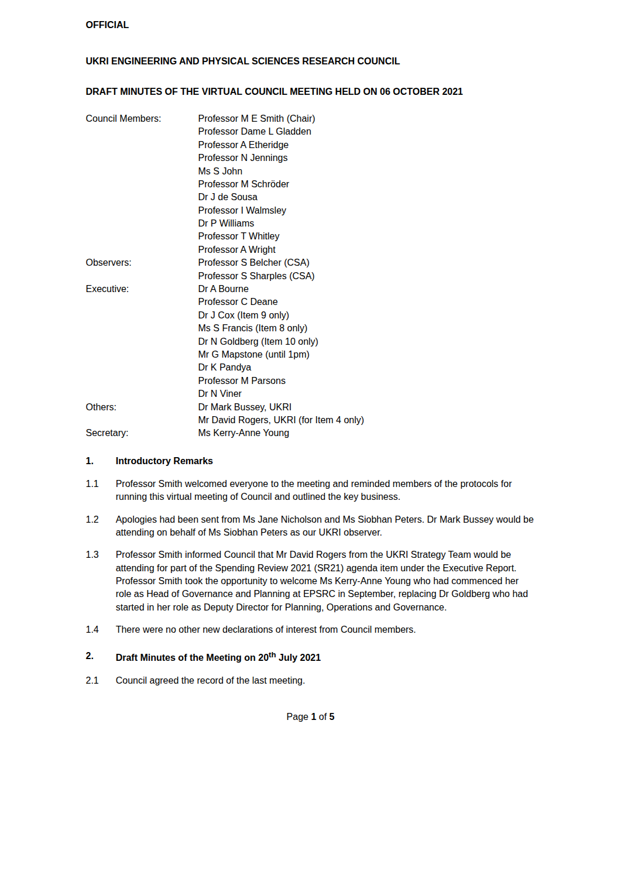OFFICIAL
UKRI ENGINEERING AND PHYSICAL SCIENCES RESEARCH COUNCIL
DRAFT MINUTES OF THE VIRTUAL COUNCIL MEETING HELD ON 06 OCTOBER 2021
| Council Members: | Professor M E Smith (Chair) Professor Dame L Gladden Professor A Etheridge Professor N Jennings Ms S John Professor M Schröder Dr J de Sousa Professor I Walmsley Dr P Williams Professor T Whitley Professor A Wright |
| Observers: | Professor S Belcher (CSA) Professor S Sharples (CSA) |
| Executive: | Dr A Bourne Professor C Deane Dr J Cox (Item 9 only) Ms S Francis (Item 8 only) Dr N Goldberg (Item 10 only) Mr G Mapstone (until 1pm) Dr K Pandya Professor M Parsons Dr N Viner |
| Others: | Dr Mark Bussey, UKRI Mr David Rogers, UKRI (for Item 4 only) |
| Secretary: | Ms Kerry-Anne Young |
1.
Introductory Remarks
1.1
Professor Smith welcomed everyone to the meeting and reminded members of the protocols for running this virtual meeting of Council and outlined the key business.
1.2
Apologies had been sent from Ms Jane Nicholson and Ms Siobhan Peters. Dr Mark Bussey would be attending on behalf of Ms Siobhan Peters as our UKRI observer.
1.3
Professor Smith informed Council that Mr David Rogers from the UKRI Strategy Team would be attending for part of the Spending Review 2021 (SR21) agenda item under the Executive Report. Professor Smith took the opportunity to welcome Ms Kerry-Anne Young who had commenced her role as Head of Governance and Planning at EPSRC in September, replacing Dr Goldberg who had started in her role as Deputy Director for Planning, Operations and Governance.
1.4
There were no other new declarations of interest from Council members.
2.
Draft Minutes of the Meeting on 20th July 2021
2.1
Council agreed the record of the last meeting.
Page 1 of 5